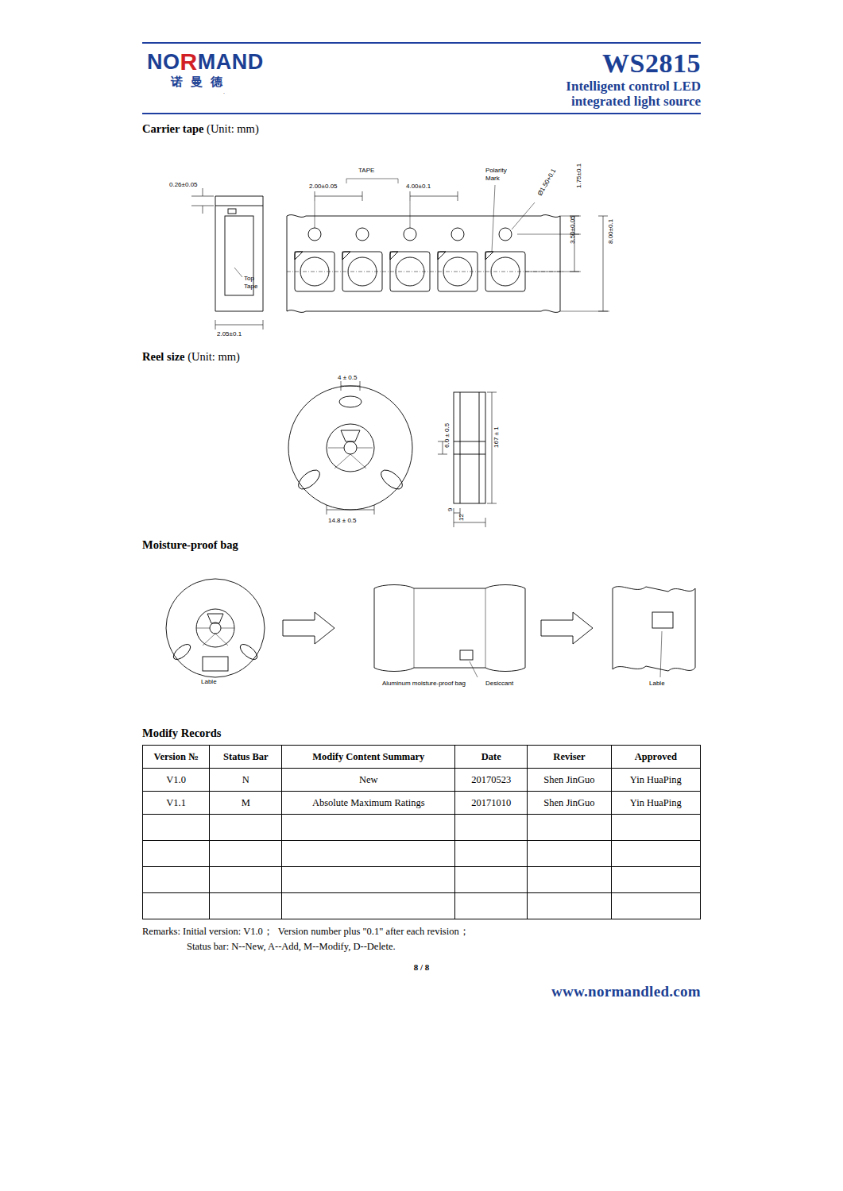NORMAND
诺曼德
.
WS2815
Intelligent control LED
integrated light source
Carrier tape (Unit: mm)
0.26±0.05 Top Tape 2.05±0.1 TAPE 2.00±0.05 4.00±0.1 Polarity Mark Ø1.50+0.1 1.75±0.1 3.50±0.05 8.00±0.1
Reel size (Unit: mm)
4 ± 0.5 14.8 ± 0.5 6.0 ± 0.5 167 ± 1 9 12
Moisture-proof bag
Lable Aluminum moisture-proof bag Desiccant Lable
Modify Records
| Version № | Status Bar | Modify Content Summary | Date | Reviser | Approved |
| --- | --- | --- | --- | --- | --- |
| V1.0 | N | New | 20170523 | Shen JinGuo | Yin HuaPing |
| V1.1 | M | Absolute Maximum Ratings | 20171010 | Shen JinGuo | Yin HuaPing |
Remarks: Initial version: V1.0； Version number plus "0.1" after each revision； Status bar: N--New, A--Add, M--Modify, D--Delete.
8 / 8
www.normandled.com